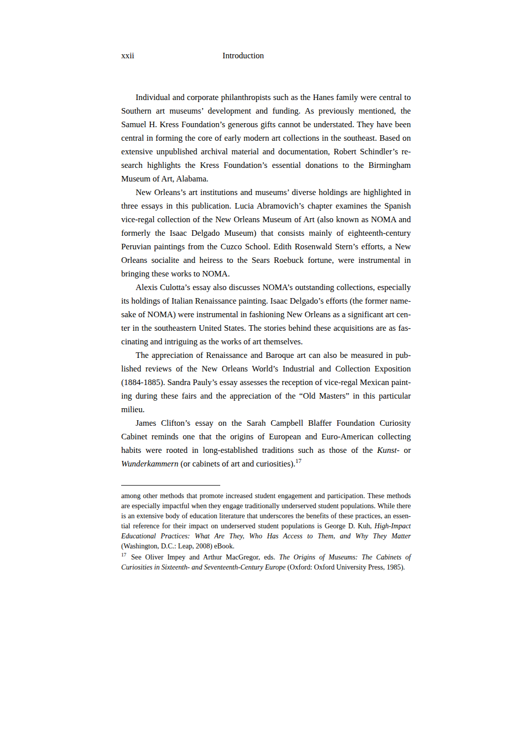xxii Introduction
Individual and corporate philanthropists such as the Hanes family were central to Southern art museums’ development and funding. As previously mentioned, the Samuel H. Kress Foundation’s generous gifts cannot be understated. They have been central in forming the core of early modern art collections in the southeast. Based on extensive unpublished archival material and documentation, Robert Schindler’s research highlights the Kress Foundation’s essential donations to the Birmingham Museum of Art, Alabama.
New Orleans’s art institutions and museums’ diverse holdings are highlighted in three essays in this publication. Lucia Abramovich’s chapter examines the Spanish vice-regal collection of the New Orleans Museum of Art (also known as NOMA and formerly the Isaac Delgado Museum) that consists mainly of eighteenth-century Peruvian paintings from the Cuzco School. Edith Rosenwald Stern’s efforts, a New Orleans socialite and heiress to the Sears Roebuck fortune, were instrumental in bringing these works to NOMA.
Alexis Culotta’s essay also discusses NOMA’s outstanding collections, especially its holdings of Italian Renaissance painting. Isaac Delgado’s efforts (the former namesake of NOMA) were instrumental in fashioning New Orleans as a significant art center in the southeastern United States. The stories behind these acquisitions are as fascinating and intriguing as the works of art themselves.
The appreciation of Renaissance and Baroque art can also be measured in published reviews of the New Orleans World’s Industrial and Collection Exposition (1884-1885). Sandra Pauly’s essay assesses the reception of vice-regal Mexican painting during these fairs and the appreciation of the “Old Masters” in this particular milieu.
James Clifton’s essay on the Sarah Campbell Blaffer Foundation Curiosity Cabinet reminds one that the origins of European and Euro-American collecting habits were rooted in long-established traditions such as those of the Kunst- or Wunderkammern (or cabinets of art and curiosities).17
among other methods that promote increased student engagement and participation. These methods are especially impactful when they engage traditionally underserved student populations. While there is an extensive body of education literature that underscores the benefits of these practices, an essential reference for their impact on underserved student populations is George D. Kuh, High-Impact Educational Practices: What Are They, Who Has Access to Them, and Why They Matter (Washington, D.C.: Leap, 2008) eBook.
17 See Oliver Impey and Arthur MacGregor, eds. The Origins of Museums: The Cabinets of Curiosities in Sixteenth- and Seventeenth-Century Europe (Oxford: Oxford University Press, 1985).